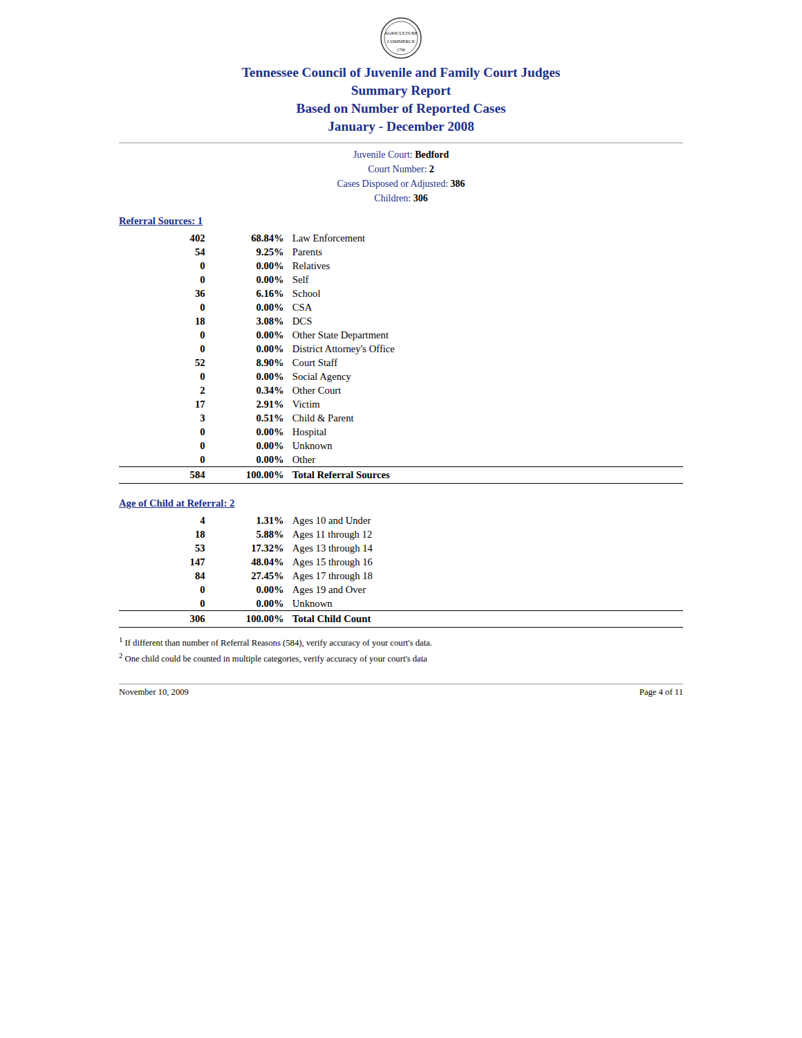Tennessee Council of Juvenile and Family Court Judges
Summary Report
Based on Number of Reported Cases
January - December 2008
Juvenile Court: Bedford
Court Number: 2
Cases Disposed or Adjusted: 386
Children: 306
Referral Sources: 1
| 402 | 68.84% | Law Enforcement |
| 54 | 9.25% | Parents |
| 0 | 0.00% | Relatives |
| 0 | 0.00% | Self |
| 36 | 6.16% | School |
| 0 | 0.00% | CSA |
| 18 | 3.08% | DCS |
| 0 | 0.00% | Other State Department |
| 0 | 0.00% | District Attorney's Office |
| 52 | 8.90% | Court Staff |
| 0 | 0.00% | Social Agency |
| 2 | 0.34% | Other Court |
| 17 | 2.91% | Victim |
| 3 | 0.51% | Child & Parent |
| 0 | 0.00% | Hospital |
| 0 | 0.00% | Unknown |
| 0 | 0.00% | Other |
| 584 | 100.00% | Total Referral Sources |
Age of Child at Referral: 2
| 4 | 1.31% | Ages 10 and Under |
| 18 | 5.88% | Ages 11 through 12 |
| 53 | 17.32% | Ages 13 through 14 |
| 147 | 48.04% | Ages 15 through 16 |
| 84 | 27.45% | Ages 17 through 18 |
| 0 | 0.00% | Ages 19 and Over |
| 0 | 0.00% | Unknown |
| 306 | 100.00% | Total Child Count |
1 If different than number of Referral Reasons (584), verify accuracy of your court's data.
2 One child could be counted in multiple categories, verify accuracy of your court's data
November 10, 2009 Page 4 of 11